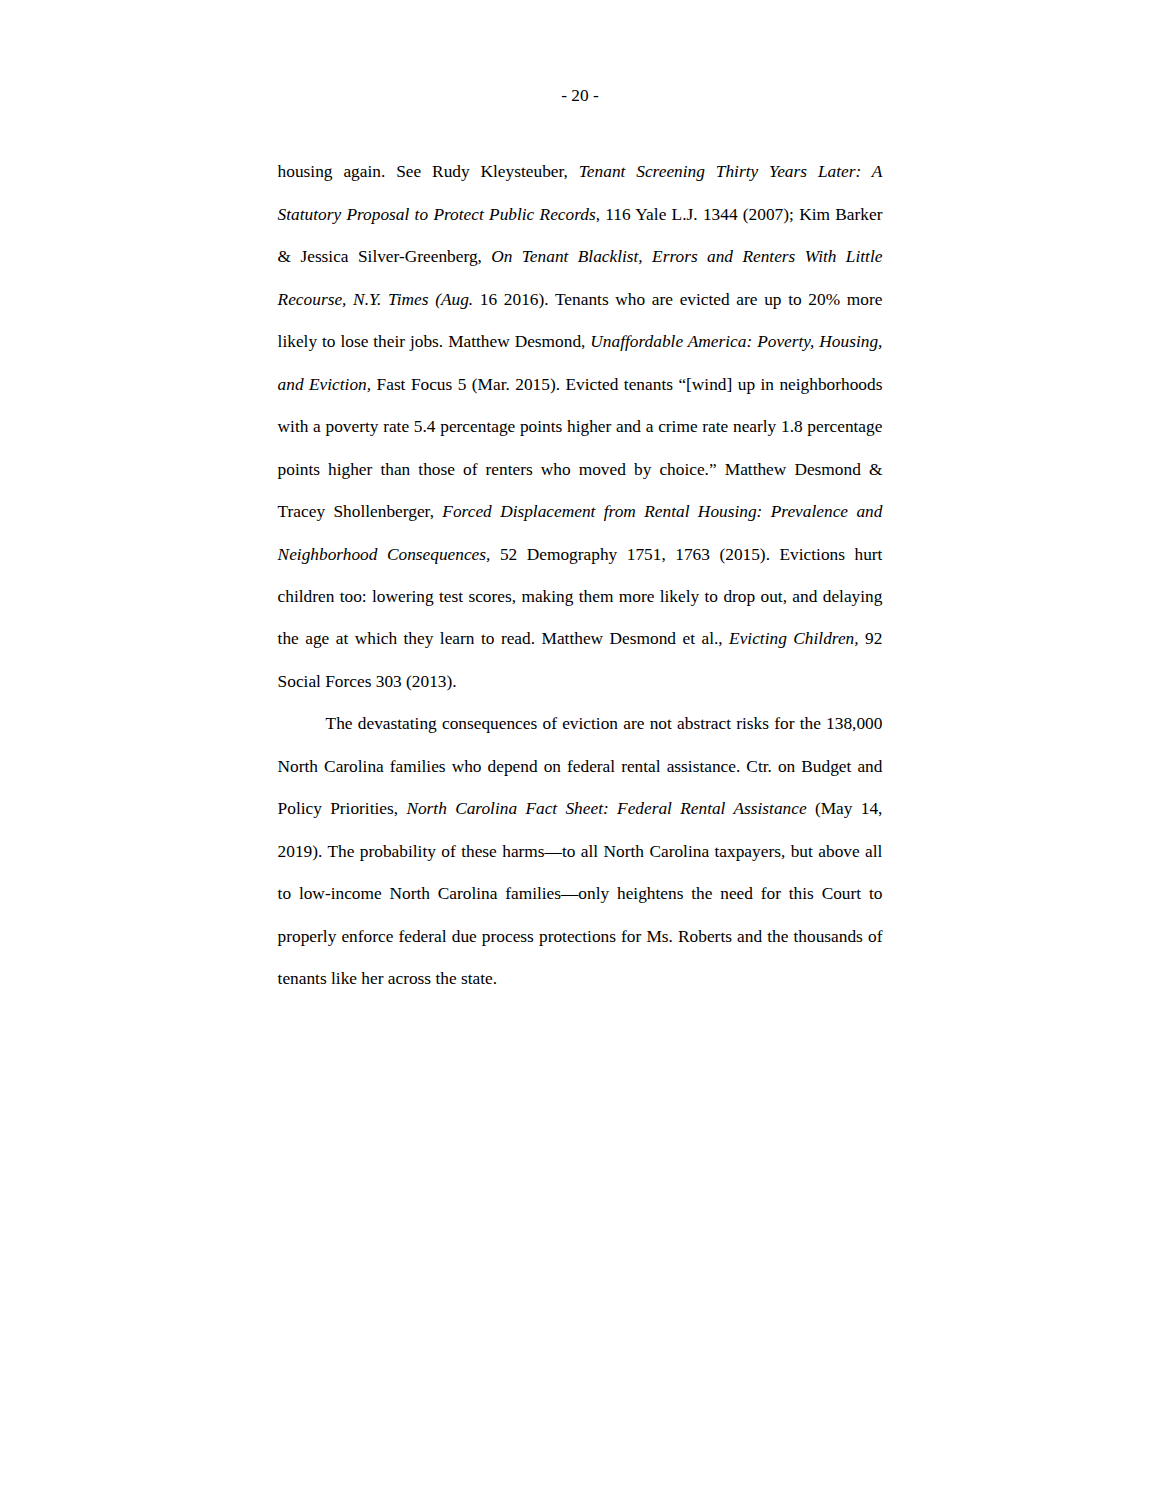- 20 -
housing again. See Rudy Kleysteuber, Tenant Screening Thirty Years Later: A Statutory Proposal to Protect Public Records, 116 Yale L.J. 1344 (2007); Kim Barker & Jessica Silver-Greenberg, On Tenant Blacklist, Errors and Renters With Little Recourse, N.Y. Times (Aug. 16 2016). Tenants who are evicted are up to 20% more likely to lose their jobs. Matthew Desmond, Unaffordable America: Poverty, Housing, and Eviction, Fast Focus 5 (Mar. 2015). Evicted tenants “[wind] up in neighborhoods with a poverty rate 5.4 percentage points higher and a crime rate nearly 1.8 percentage points higher than those of renters who moved by choice.” Matthew Desmond & Tracey Shollenberger, Forced Displacement from Rental Housing: Prevalence and Neighborhood Consequences, 52 Demography 1751, 1763 (2015). Evictions hurt children too: lowering test scores, making them more likely to drop out, and delaying the age at which they learn to read. Matthew Desmond et al., Evicting Children, 92 Social Forces 303 (2013).
The devastating consequences of eviction are not abstract risks for the 138,000 North Carolina families who depend on federal rental assistance. Ctr. on Budget and Policy Priorities, North Carolina Fact Sheet: Federal Rental Assistance (May 14, 2019). The probability of these harms—to all North Carolina taxpayers, but above all to low-income North Carolina families—only heightens the need for this Court to properly enforce federal due process protections for Ms. Roberts and the thousands of tenants like her across the state.